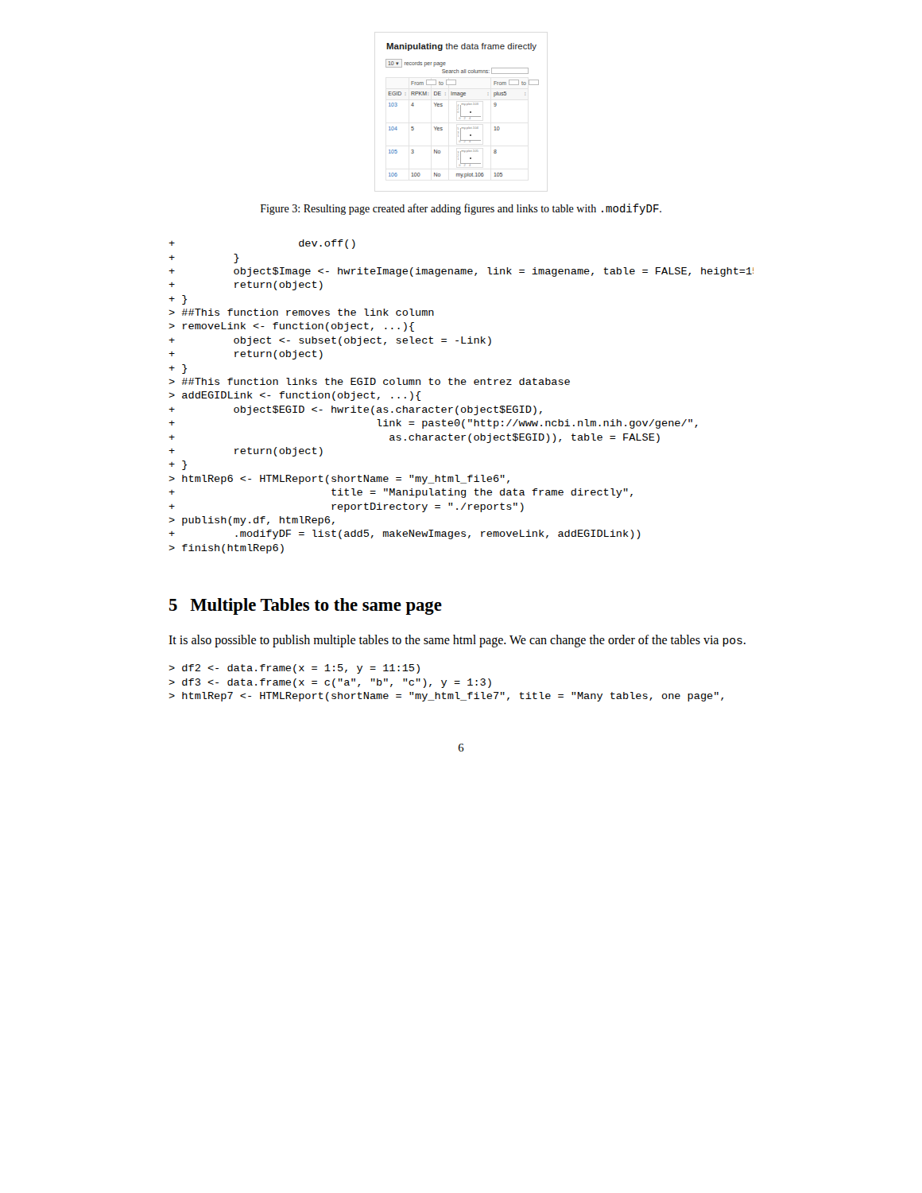Manipulating the data frame directly
10 ▾ records per page Search all columns:
| | From to | | | From to |
| --- | --- | --- | --- | --- |
| EGID ↕ | RPKM ↕ | DE ↕ | Image ↕ | plus5 ↕ |
| 103 | 4 | Yes | my.plot.103 4 2 0 0 2 4 | 9 |
| 104 | 5 | Yes | my.plot.104 5 3 1 0 2 4 | 10 |
| 105 | 3 | No | my.plot.105 3 2 1 0 2 4 | 8 |
| 106 | 100 | No | my.plot.106 | 105 |
Figure 3: Resulting page created after adding figures and links to table with .modifyDF.
+                   dev.off()
+         }
+         object$Image <- hwriteImage(imagename, link = imagename, table = FALSE, height=150, width=150)
+         return(object)
+ }
> ##This function removes the link column
> removeLink <- function(object, ...){
+         object <- subset(object, select = -Link)
+         return(object)
+ }
> ##This function links the EGID column to the entrez database
> addEGIDLink <- function(object, ...){
+         object$EGID <- hwrite(as.character(object$EGID),
+                               link = paste0("http://www.ncbi.nlm.nih.gov/gene/",
+                                 as.character(object$EGID)), table = FALSE)
+         return(object)
+ }
> htmlRep6 <- HTMLReport(shortName = "my_html_file6",
+                        title = "Manipulating the data frame directly",
+                        reportDirectory = "./reports")
> publish(my.df, htmlRep6,
+         .modifyDF = list(add5, makeNewImages, removeLink, addEGIDLink))
> finish(htmlRep6)
5 Multiple Tables to the same page
It is also possible to publish multiple tables to the same html page. We can change the order of the tables via pos.
> df2 <- data.frame(x = 1:5, y = 11:15)
> df3 <- data.frame(x = c("a", "b", "c"), y = 1:3)
> htmlRep7 <- HTMLReport(shortName = "my_html_file7", title = "Many tables, one page",
6